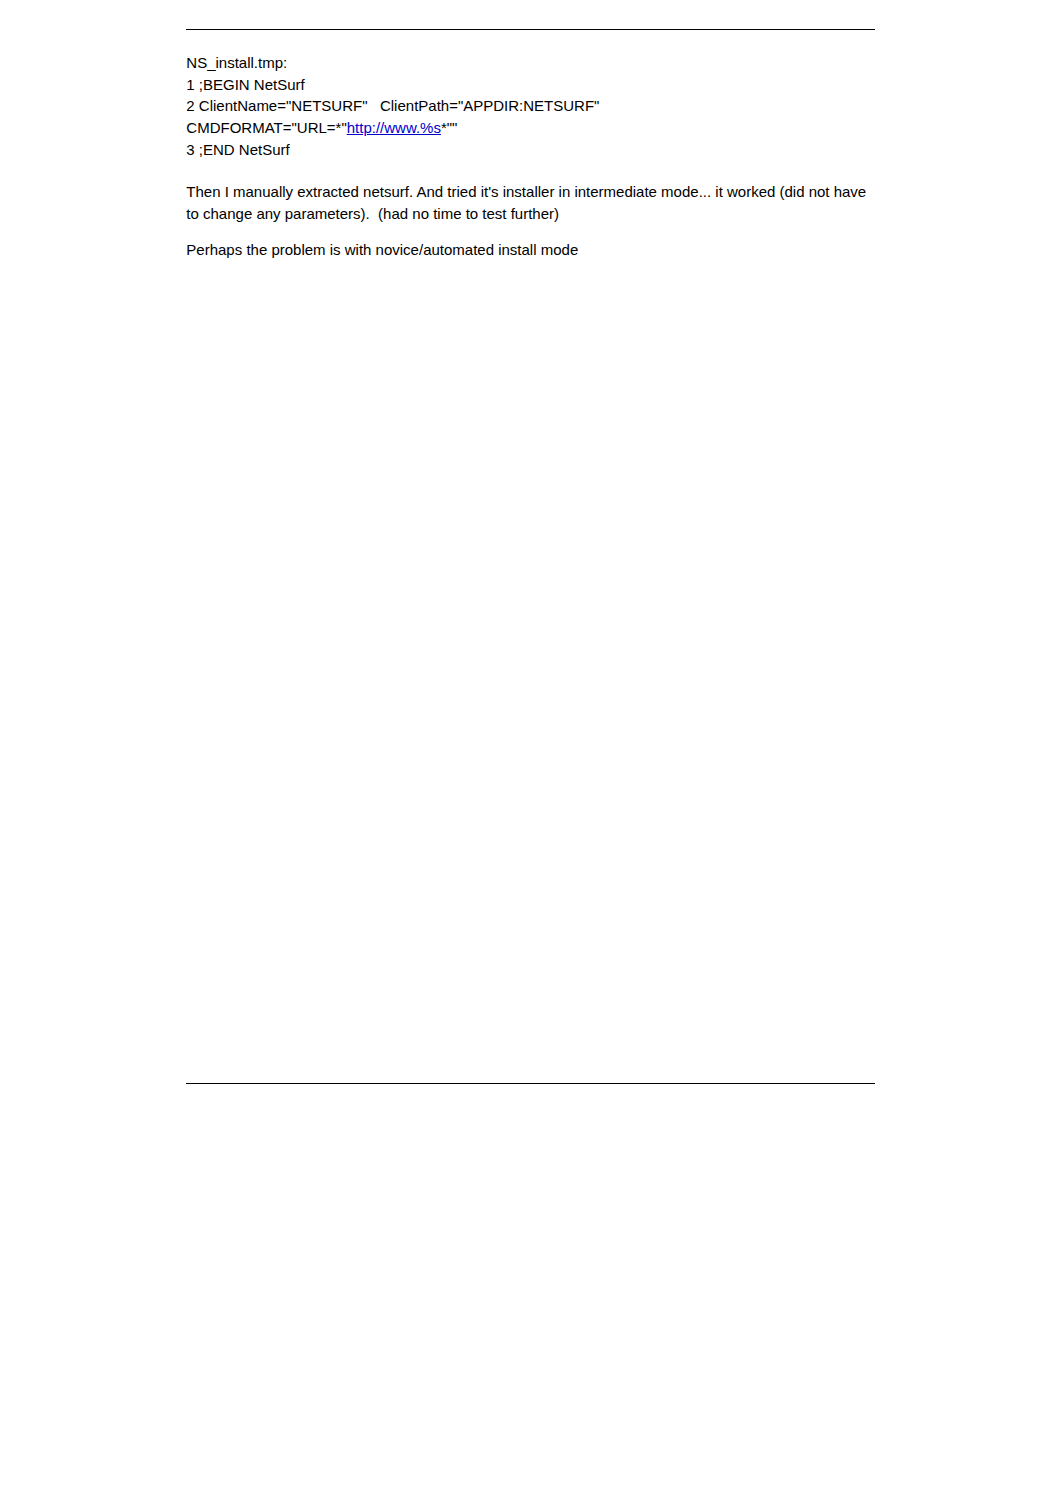NS_install.tmp:
1 ;BEGIN NetSurf
2 ClientName="NETSURF" ClientPath="APPDIR:NETSURF" CMDFORMAT="URL=*"http://www.%s*""
3 ;END NetSurf
Then I manually extracted netsurf. And tried it's installer in intermediate mode... it worked (did not have to change any parameters). (had no time to test further)
Perhaps the problem is with novice/automated install mode